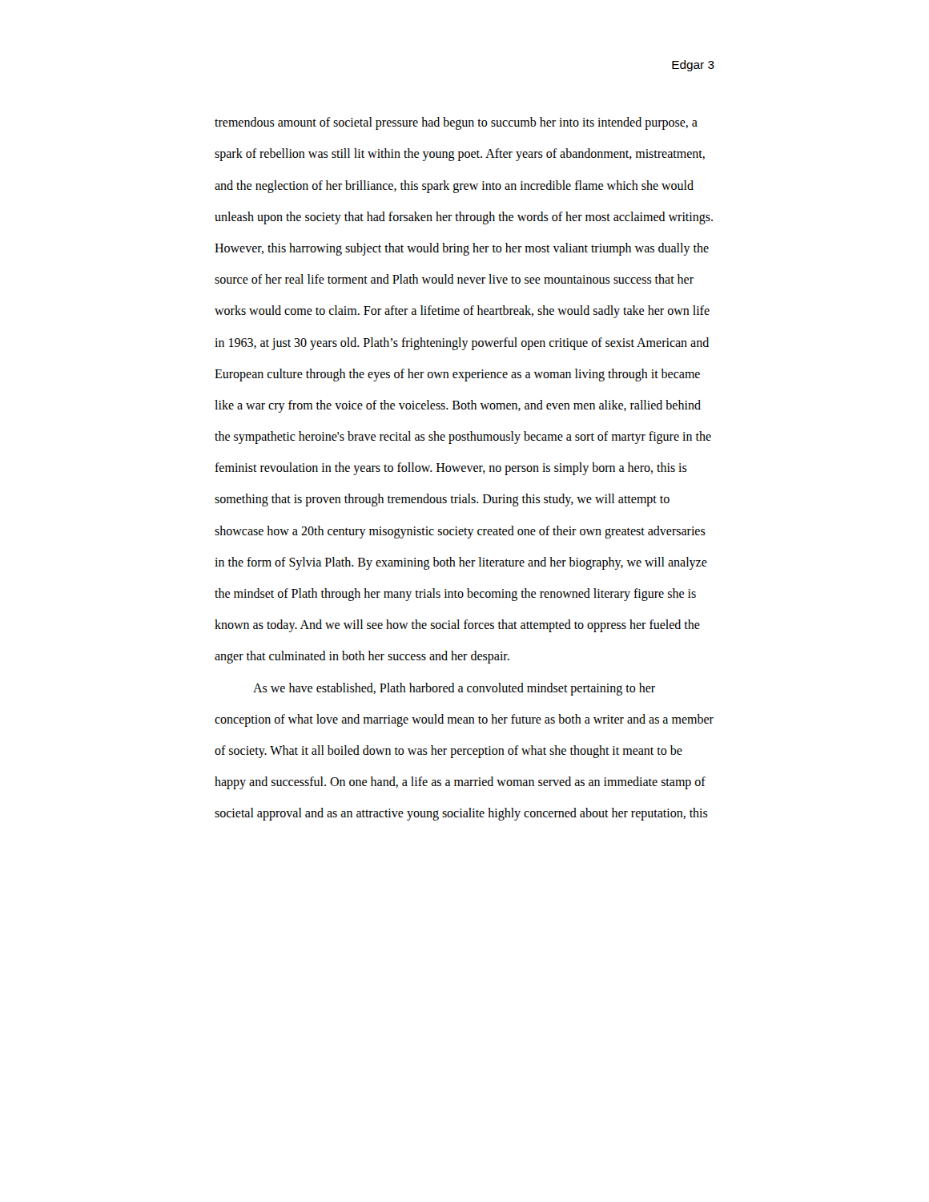Edgar 3
tremendous amount of societal pressure had begun to succumb her into its intended purpose, a spark of rebellion was still lit within the young poet. After years of abandonment, mistreatment, and the neglection of her brilliance, this spark grew into an incredible flame which she would unleash upon the society that had forsaken her through the words of her most acclaimed writings. However, this harrowing subject that would bring her to her most valiant triumph was dually the source of her real life torment and Plath would never live to see mountainous success that her works would come to claim. For after a lifetime of heartbreak, she would sadly take her own life in 1963, at just 30 years old. Plath’s frighteningly powerful open critique of sexist American and European culture through the eyes of her own experience as a woman living through it became like a war cry from the voice of the voiceless. Both women, and even men alike, rallied behind the sympathetic heroine's brave recital as she posthumously became a sort of martyr figure in the feminist revoulation in the years to follow. However, no person is simply born a hero, this is something that is proven through tremendous trials. During this study, we will attempt to showcase how a 20th century misogynistic society created one of their own greatest adversaries in the form of Sylvia Plath. By examining both her literature and her biography, we will analyze the mindset of Plath through her many trials into becoming the renowned literary figure she is known as today. And we will see how the social forces that attempted to oppress her fueled the anger that culminated in both her success and her despair.
As we have established, Plath harbored a convoluted mindset pertaining to her conception of what love and marriage would mean to her future as both a writer and as a member of society. What it all boiled down to was her perception of what she thought it meant to be happy and successful. On one hand, a life as a married woman served as an immediate stamp of societal approval and as an attractive young socialite highly concerned about her reputation, this